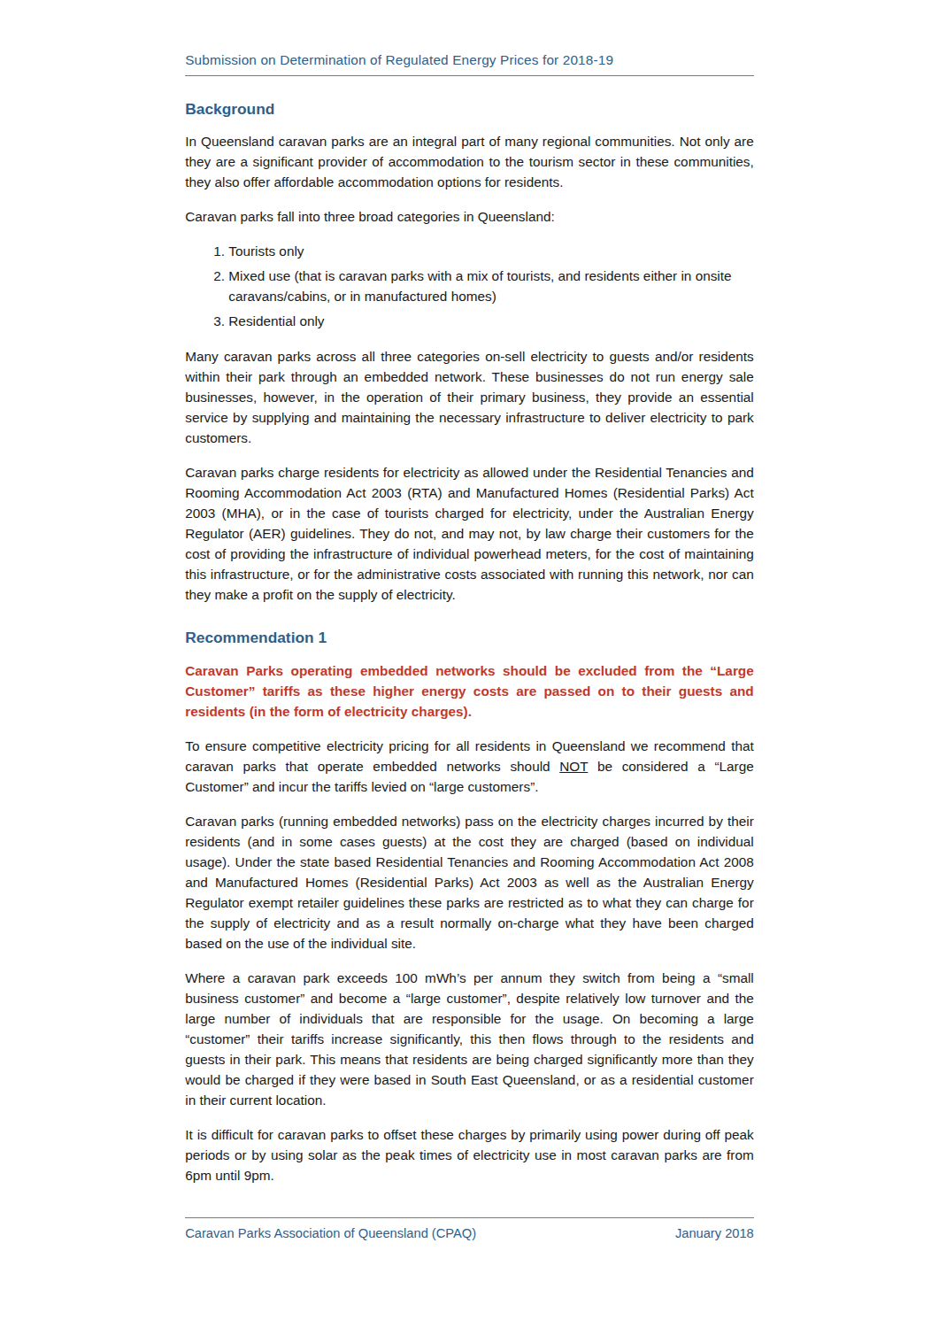Submission on Determination of Regulated Energy Prices for 2018-19
Background
In Queensland caravan parks are an integral part of many regional communities. Not only are they are a significant provider of accommodation to the tourism sector in these communities, they also offer affordable accommodation options for residents.
Caravan parks fall into three broad categories in Queensland:
Tourists only
Mixed use (that is caravan parks with a mix of tourists, and residents either in onsite caravans/cabins, or in manufactured homes)
Residential only
Many caravan parks across all three categories on-sell electricity to guests and/or residents within their park through an embedded network. These businesses do not run energy sale businesses, however, in the operation of their primary business, they provide an essential service by supplying and maintaining the necessary infrastructure to deliver electricity to park customers.
Caravan parks charge residents for electricity as allowed under the Residential Tenancies and Rooming Accommodation Act 2003 (RTA) and Manufactured Homes (Residential Parks) Act 2003 (MHA), or in the case of tourists charged for electricity, under the Australian Energy Regulator (AER) guidelines. They do not, and may not, by law charge their customers for the cost of providing the infrastructure of individual powerhead meters, for the cost of maintaining this infrastructure, or for the administrative costs associated with running this network, nor can they make a profit on the supply of electricity.
Recommendation 1
Caravan Parks operating embedded networks should be excluded from the “Large Customer” tariffs as these higher energy costs are passed on to their guests and residents (in the form of electricity charges).
To ensure competitive electricity pricing for all residents in Queensland we recommend that caravan parks that operate embedded networks should NOT be considered a “Large Customer” and incur the tariffs levied on “large customers”.
Caravan parks (running embedded networks) pass on the electricity charges incurred by their residents (and in some cases guests) at the cost they are charged (based on individual usage). Under the state based Residential Tenancies and Rooming Accommodation Act 2008 and Manufactured Homes (Residential Parks) Act 2003 as well as the Australian Energy Regulator exempt retailer guidelines these parks are restricted as to what they can charge for the supply of electricity and as a result normally on-charge what they have been charged based on the use of the individual site.
Where a caravan park exceeds 100 mWh’s per annum they switch from being a “small business customer” and become a “large customer”, despite relatively low turnover and the large number of individuals that are responsible for the usage. On becoming a large “customer” their tariffs increase significantly, this then flows through to the residents and guests in their park. This means that residents are being charged significantly more than they would be charged if they were based in South East Queensland, or as a residential customer in their current location.
It is difficult for caravan parks to offset these charges by primarily using power during off peak periods or by using solar as the peak times of electricity use in most caravan parks are from 6pm until 9pm.
Caravan Parks Association of Queensland (CPAQ) January 2018